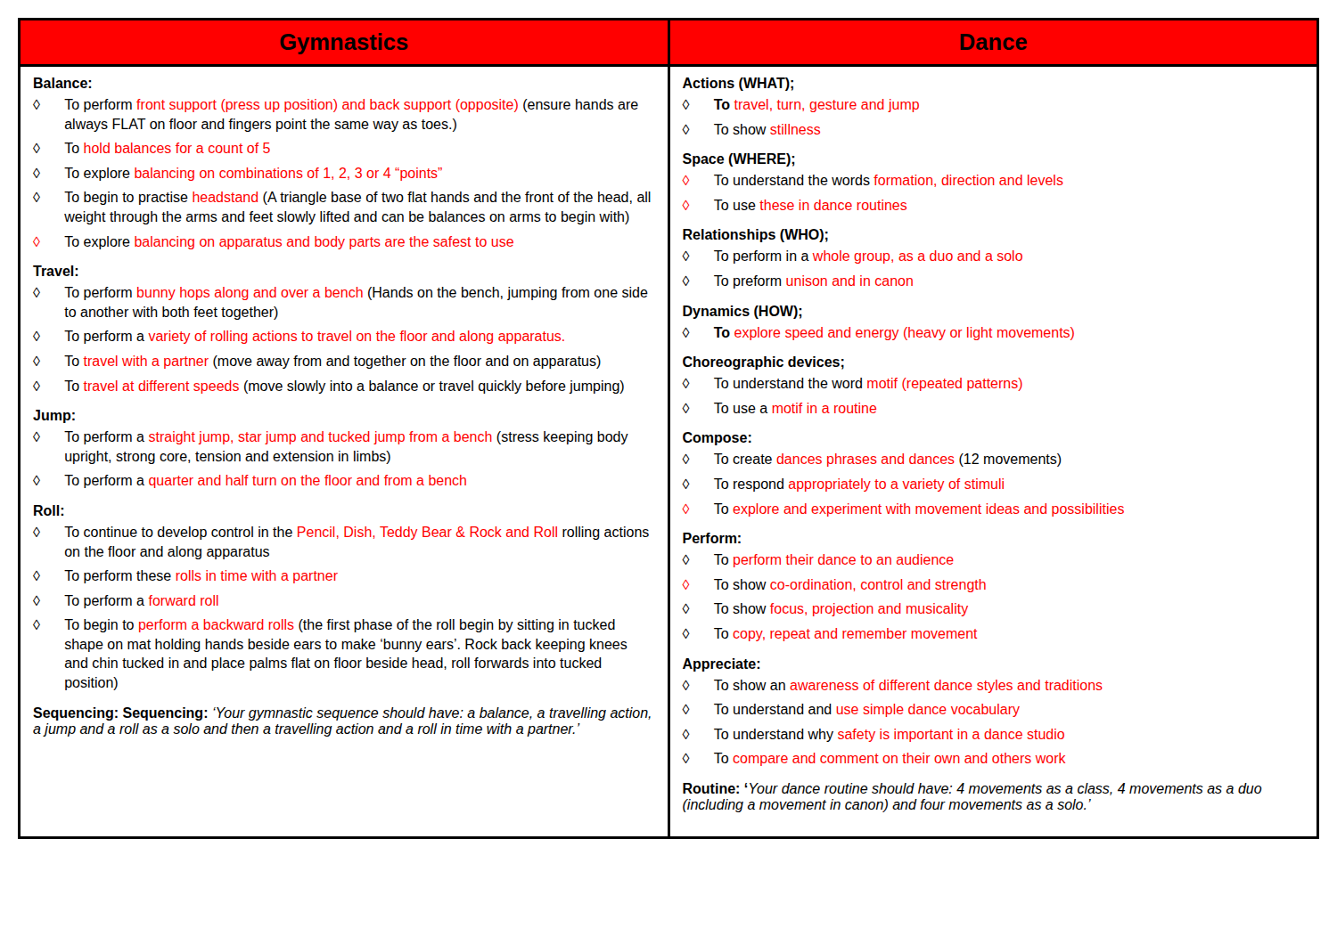| Gymnastics | Dance |
| --- | --- |
| Balance: To perform front support (press up position) and back support (opposite) (ensure hands are always FLAT on floor and fingers point the same way as toes.) To hold balances for a count of 5 To explore balancing on combinations of 1, 2, 3 or 4 “points” To begin to practise headstand (A triangle base of two flat hands and the front of the head, all weight through the arms and feet slowly lifted and can be balances on arms to begin with) To explore balancing on apparatus and body parts are the safest to use Travel: To perform bunny hops along and over a bench (Hands on the bench, jumping from one side to another with both feet together) To perform a variety of rolling actions to travel on the floor and along apparatus. To travel with a partner (move away from and together on the floor and on apparatus) To travel at different speeds (move slowly into a balance or travel quickly before jumping) Jump: To perform a straight jump, star jump and tucked jump from a bench (stress keeping body upright, strong core, tension and extension in limbs) To perform a quarter and half turn on the floor and from a bench Roll: To continue to develop control in the Pencil, Dish, Teddy Bear & Rock and Roll rolling actions on the floor and along apparatus To perform these rolls in time with a partner To perform a forward roll To begin to perform a backward rolls (the first phase of the roll begin by sitting in tucked shape on mat holding hands beside ears to make ‘bunny ears’. Rock back keeping knees and chin tucked in and place palms flat on floor beside head, roll forwards into tucked position) Sequencing: Sequencing: ‘Your gymnastic sequence should have: a balance, a travelling action, a jump and a roll as a solo and then a travelling action and a roll in time with a partner.’ | Actions (WHAT); To travel, turn, gesture and jump To show stillness Space (WHERE); To understand the words formation, direction and levels To use these in dance routines Relationships (WHO); To perform in a whole group, as a duo and a solo To preform unison and in canon Dynamics (HOW); To explore speed and energy (heavy or light movements) Choreographic devices; To understand the word motif (repeated patterns) To use a motif in a routine Compose: To create dances phrases and dances (12 movements) To respond appropriately to a variety of stimuli To explore and experiment with movement ideas and possibilities Perform: To perform their dance to an audience To show co-ordination, control and strength To show focus, projection and musicality To copy, repeat and remember movement Appreciate: To show an awareness of different dance styles and traditions To understand and use simple dance vocabulary To understand why safety is important in a dance studio To compare and comment on their own and others work Routine: ‘ Your dance routine should have: 4 movements as a class, 4 movements as a duo (including a movement in canon) and four movements as a solo.’ |